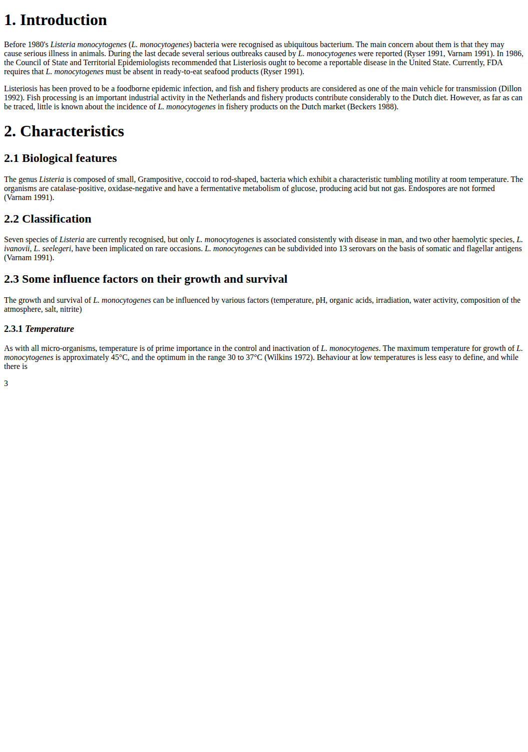1. Introduction
Before 1980's Listeria monocytogenes (L. monocytogenes) bacteria were recognised as ubiquitous bacterium. The main concern about them is that they may cause serious illness in animals. During the last decade several serious outbreaks caused by L. monocytogenes were reported (Ryser 1991, Varnam 1991). In 1986, the Council of State and Territorial Epidemiologists recommended that Listeriosis ought to become a reportable disease in the United State. Currently, FDA requires that L. monocytogenes must be absent in ready-to-eat seafood products (Ryser 1991).
Listeriosis has been proved to be a foodborne epidemic infection, and fish and fishery products are considered as one of the main vehicle for transmission (Dillon 1992). Fish processing is an important industrial activity in the Netherlands and fishery products contribute considerably to the Dutch diet. However, as far as can be traced, little is known about the incidence of L. monocytogenes in fishery products on the Dutch market (Beckers 1988).
2. Characteristics
2.1 Biological features
The genus Listeria is composed of small, Grampositive, coccoid to rod-shaped, bacteria which exhibit a characteristic tumbling motility at room temperature. The organisms are catalase-positive, oxidase-negative and have a fermentative metabolism of glucose, producing acid but not gas. Endospores are not formed (Varnam 1991).
2.2 Classification
Seven species of Listeria are currently recognised, but only L. monocytogenes is associated consistently with disease in man, and two other haemolytic species, L. ivanovii, L. seelegeri, have been implicated on rare occasions. L. monocytogenes can be subdivided into 13 serovars on the basis of somatic and flagellar antigens (Varnam 1991).
2.3 Some influence factors on their growth and survival
The growth and survival of L. monocytogenes can be influenced by various factors (temperature, pH, organic acids, irradiation, water activity, composition of the atmosphere, salt, nitrite)
2.3.1 Temperature
As with all micro-organisms, temperature is of prime importance in the control and inactivation of L. monocytogenes. The maximum temperature for growth of L. monocytogenes is approximately 45°C, and the optimum in the range 30 to 37°C (Wilkins 1972). Behaviour at low temperatures is less easy to define, and while there is
3